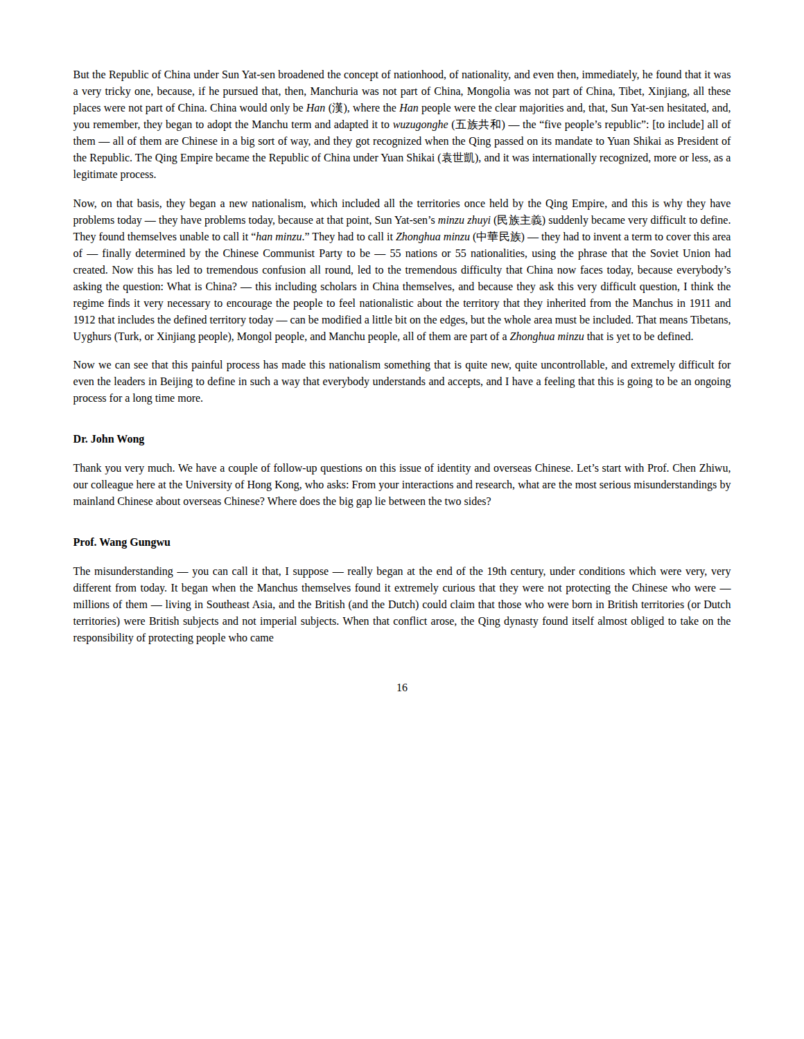But the Republic of China under Sun Yat-sen broadened the concept of nationhood, of nationality, and even then, immediately, he found that it was a very tricky one, because, if he pursued that, then, Manchuria was not part of China, Mongolia was not part of China, Tibet, Xinjiang, all these places were not part of China. China would only be Han (漢), where the Han people were the clear majorities and, that, Sun Yat-sen hesitated, and, you remember, they began to adopt the Manchu term and adapted it to wuzugonghe (五族共和) — the “five people’s republic”: [to include] all of them — all of them are Chinese in a big sort of way, and they got recognized when the Qing passed on its mandate to Yuan Shikai as President of the Republic. The Qing Empire became the Republic of China under Yuan Shikai (袁世凱), and it was internationally recognized, more or less, as a legitimate process.
Now, on that basis, they began a new nationalism, which included all the territories once held by the Qing Empire, and this is why they have problems today — they have problems today, because at that point, Sun Yat-sen’s minzu zhuyi (民族主義) suddenly became very difficult to define. They found themselves unable to call it “han minzu.” They had to call it Zhonghua minzu (中華民族) — they had to invent a term to cover this area of — finally determined by the Chinese Communist Party to be — 55 nations or 55 nationalities, using the phrase that the Soviet Union had created. Now this has led to tremendous confusion all round, led to the tremendous difficulty that China now faces today, because everybody’s asking the question: What is China? — this including scholars in China themselves, and because they ask this very difficult question, I think the regime finds it very necessary to encourage the people to feel nationalistic about the territory that they inherited from the Manchus in 1911 and 1912 that includes the defined territory today — can be modified a little bit on the edges, but the whole area must be included. That means Tibetans, Uyghurs (Turk, or Xinjiang people), Mongol people, and Manchu people, all of them are part of a Zhonghua minzu that is yet to be defined.
Now we can see that this painful process has made this nationalism something that is quite new, quite uncontrollable, and extremely difficult for even the leaders in Beijing to define in such a way that everybody understands and accepts, and I have a feeling that this is going to be an ongoing process for a long time more.
Dr. John Wong
Thank you very much. We have a couple of follow-up questions on this issue of identity and overseas Chinese. Let’s start with Prof. Chen Zhiwu, our colleague here at the University of Hong Kong, who asks: From your interactions and research, what are the most serious misunderstandings by mainland Chinese about overseas Chinese? Where does the big gap lie between the two sides?
Prof. Wang Gungwu
The misunderstanding — you can call it that, I suppose — really began at the end of the 19th century, under conditions which were very, very different from today. It began when the Manchus themselves found it extremely curious that they were not protecting the Chinese who were — millions of them — living in Southeast Asia, and the British (and the Dutch) could claim that those who were born in British territories (or Dutch territories) were British subjects and not imperial subjects. When that conflict arose, the Qing dynasty found itself almost obliged to take on the responsibility of protecting people who came
16